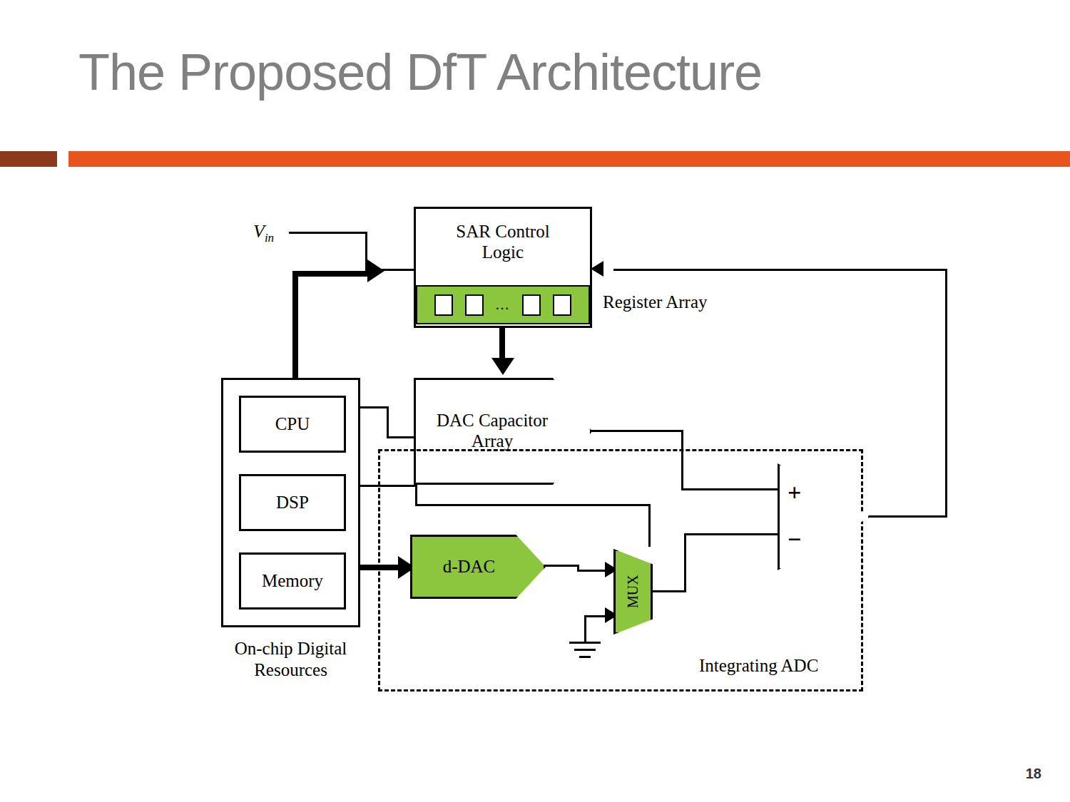The Proposed DfT Architecture
Vin
SAR Control
Logic
…
Register Array
CPU
DSP
Memory
On-chip Digital
Resources
DAC Capacitor
Array
Integrating ADC
d-DAC
MUX
+
−
18